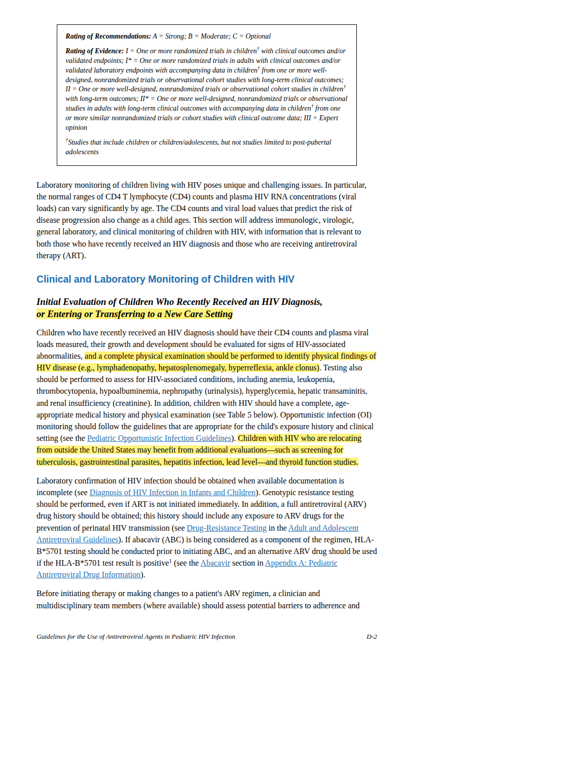Rating of Recommendations: A = Strong; B = Moderate; C = Optional
Rating of Evidence: I = One or more randomized trials in children† with clinical outcomes and/or validated endpoints; I* = One or more randomized trials in adults with clinical outcomes and/or validated laboratory endpoints with accompanying data in children† from one or more well-designed, nonrandomized trials or observational cohort studies with long-term clinical outcomes; II = One or more well-designed, nonrandomized trials or observational cohort studies in children† with long-term outcomes; II* = One or more well-designed, nonrandomized trials or observational studies in adults with long-term clinical outcomes with accompanying data in children† from one or more similar nonrandomized trials or cohort studies with clinical outcome data; III = Expert opinion
†Studies that include children or children/adolescents, but not studies limited to post-pubertal adolescents
Laboratory monitoring of children living with HIV poses unique and challenging issues. In particular, the normal ranges of CD4 T lymphocyte (CD4) counts and plasma HIV RNA concentrations (viral loads) can vary significantly by age. The CD4 counts and viral load values that predict the risk of disease progression also change as a child ages. This section will address immunologic, virologic, general laboratory, and clinical monitoring of children with HIV, with information that is relevant to both those who have recently received an HIV diagnosis and those who are receiving antiretroviral therapy (ART).
Clinical and Laboratory Monitoring of Children with HIV
Initial Evaluation of Children Who Recently Received an HIV Diagnosis,
or Entering or Transferring to a New Care Setting
Children who have recently received an HIV diagnosis should have their CD4 counts and plasma viral loads measured, their growth and development should be evaluated for signs of HIV-associated abnormalities, and a complete physical examination should be performed to identify physical findings of HIV disease (e.g., lymphadenopathy, hepatosplenomegaly, hyperreflexia, ankle clonus). Testing also should be performed to assess for HIV-associated conditions, including anemia, leukopenia, thrombocytopenia, hypoalbuminemia, nephropathy (urinalysis), hyperglycemia, hepatic transaminitis, and renal insufficiency (creatinine). In addition, children with HIV should have a complete, age-appropriate medical history and physical examination (see Table 5 below). Opportunistic infection (OI) monitoring should follow the guidelines that are appropriate for the child's exposure history and clinical setting (see the Pediatric Opportunistic Infection Guidelines). Children with HIV who are relocating from outside the United States may benefit from additional evaluations—such as screening for tuberculosis, gastrointestinal parasites, hepatitis infection, lead level—and thyroid function studies.
Laboratory confirmation of HIV infection should be obtained when available documentation is incomplete (see Diagnosis of HIV Infection in Infants and Children). Genotypic resistance testing should be performed, even if ART is not initiated immediately. In addition, a full antiretroviral (ARV) drug history should be obtained; this history should include any exposure to ARV drugs for the prevention of perinatal HIV transmission (see Drug-Resistance Testing in the Adult and Adolescent Antiretroviral Guidelines). If abacavir (ABC) is being considered as a component of the regimen, HLA-B*5701 testing should be conducted prior to initiating ABC, and an alternative ARV drug should be used if the HLA-B*5701 test result is positive1 (see the Abacavir section in Appendix A: Pediatric Antiretroviral Drug Information).
Before initiating therapy or making changes to a patient's ARV regimen, a clinician and multidisciplinary team members (where available) should assess potential barriers to adherence and
Guidelines for the Use of Antiretroviral Agents in Pediatric HIV Infection D-2